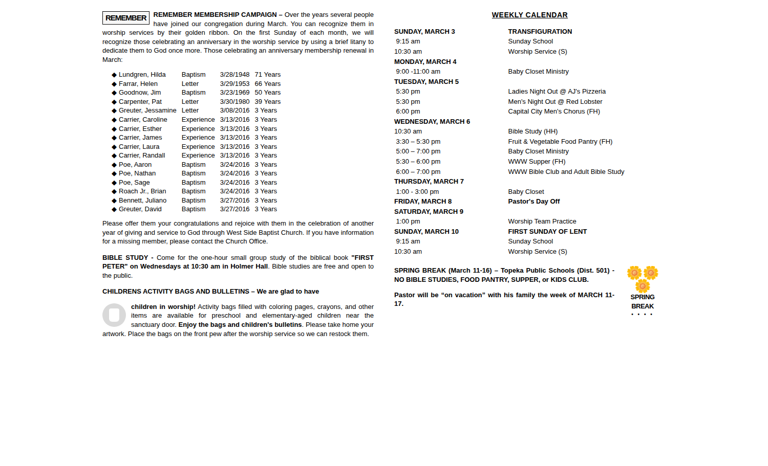REMEMBER
REMEMBER MEMBERSHIP CAMPAIGN – Over the years several people have joined our congregation during March. You can recognize them in worship services by their golden ribbon. On the first Sunday of each month, we will recognize those celebrating an anniversary in the worship service by using a brief litany to dedicate them to God once more. Those celebrating an anniversary membership renewal in March:
| ◆ | Lundgren, Hilda | Baptism | 3/28/1948 | 71 Years |
| ◆ | Farrar, Helen | Letter | 3/29/1953 | 66 Years |
| ◆ | Goodnow, Jim | Baptism | 3/23/1969 | 50 Years |
| ◆ | Carpenter, Pat | Letter | 3/30/1980 | 39 Years |
| ◆ | Greuter, Jessamine | Letter | 3/08/2016 | 3 Years |
| ◆ | Carrier, Caroline | Experience | 3/13/2016 | 3 Years |
| ◆ | Carrier, Esther | Experience | 3/13/2016 | 3 Years |
| ◆ | Carrier, James | Experience | 3/13/2016 | 3 Years |
| ◆ | Carrier, Laura | Experience | 3/13/2016 | 3 Years |
| ◆ | Carrier, Randall | Experience | 3/13/2016 | 3 Years |
| ◆ | Poe, Aaron | Baptism | 3/24/2016 | 3 Years |
| ◆ | Poe, Nathan | Baptism | 3/24/2016 | 3 Years |
| ◆ | Poe, Sage | Baptism | 3/24/2016 | 3 Years |
| ◆ | Roach Jr., Brian | Baptism | 3/24/2016 | 3 Years |
| ◆ | Bennett, Juliano | Baptism | 3/27/2016 | 3 Years |
| ◆ | Greuter, David | Baptism | 3/27/2016 | 3 Years |
Please offer them your congratulations and rejoice with them in the celebration of another year of giving and service to God through West Side Baptist Church. If you have information for a missing member, please contact the Church Office.
BIBLE STUDY - Come for the one-hour small group study of the biblical book "FIRST PETER" on Wednesdays at 10:30 am in Holmer Hall. Bible studies are free and open to the public.
CHILDRENS ACTIVITY BAGS AND BULLETINS – We are glad to have
children in worship! Activity bags filled with coloring pages, crayons, and other items are available for preschool and elementary-aged children near the sanctuary door. Enjoy the bags and children's bulletins. Please take home your artwork. Place the bags on the front pew after the worship service so we can restock them.
WEEKLY CALENDAR
| SUNDAY, MARCH 3 | TRANSFIGURATION |
| 9:15 am | Sunday School |
| 10:30 am | Worship Service (S) |
| MONDAY, MARCH 4 |
| 9:00 -11:00 am | Baby Closet Ministry |
| TUESDAY, MARCH 5 |
| 5:30 pm | Ladies Night Out @ AJ's Pizzeria |
| 5:30 pm | Men's Night Out @ Red Lobster |
| 6:00 pm | Capital City Men's Chorus (FH) |
| WEDNESDAY, MARCH 6 |
| 10:30 am | Bible Study (HH) |
| 3:30 – 5:30 pm | Fruit & Vegetable Food Pantry (FH) |
| 5:00 – 7:00 pm | Baby Closet Ministry |
| 5:30 – 6:00 pm | WWW Supper (FH) |
| 6:00 – 7:00 pm | WWW Bible Club and Adult Bible Study |
| THURSDAY, MARCH 7 |
| 1:00 - 3:00 pm | Baby Closet |
| FRIDAY, MARCH 8 | Pastor's Day Off |
| SATURDAY, MARCH 9 |
| 1:00 pm | Worship Team Practice |
| SUNDAY, MARCH 10 | FIRST SUNDAY OF LENT |
| 9:15 am | Sunday School |
| 10:30 am | Worship Service (S) |
🌼🌼🌼
SPRING BREAK
• • • •
SPRING BREAK (March 11-16) – Topeka Public Schools (Dist. 501) - NO BIBLE STUDIES, FOOD PANTRY, SUPPER, or KIDS CLUB.
Pastor will be “on vacation” with his family the week of MARCH 11-17.